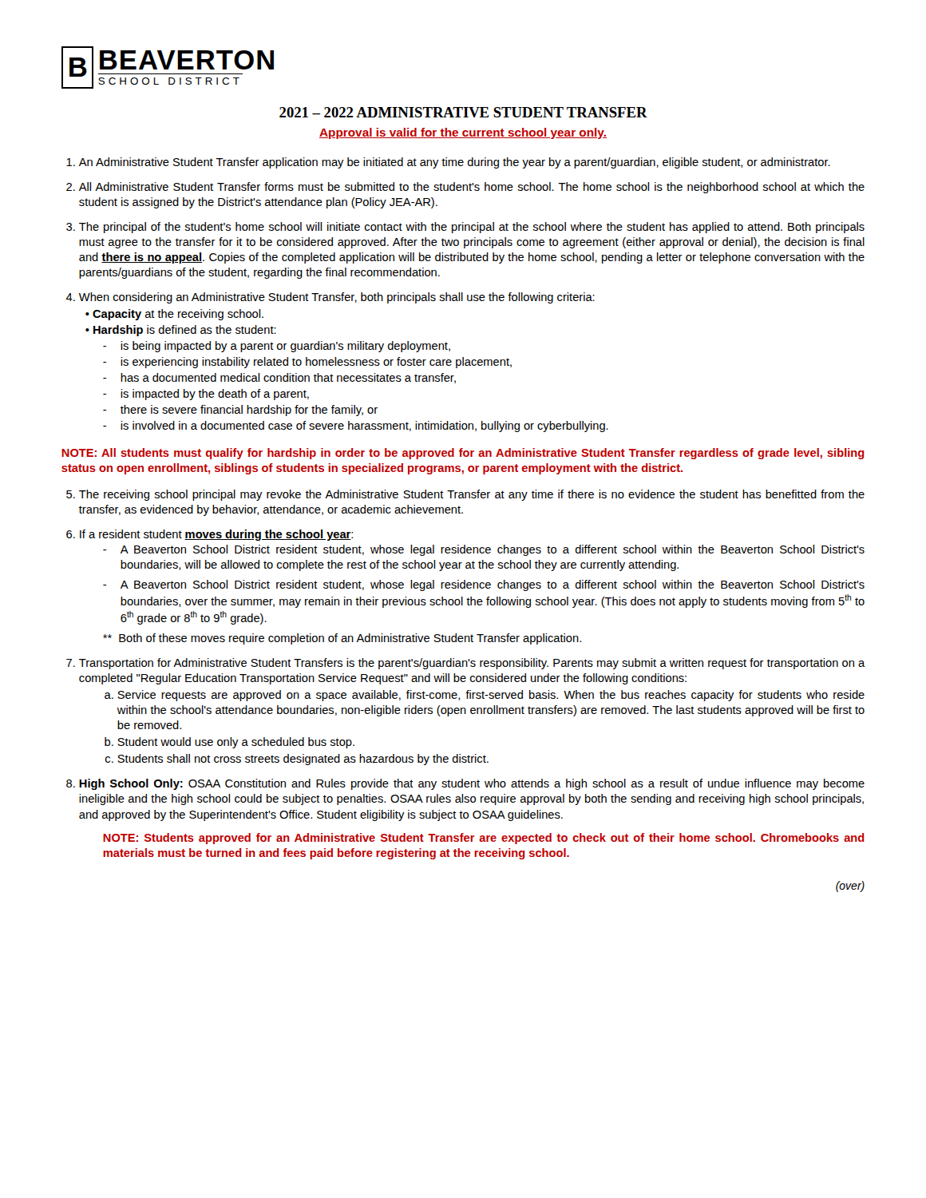BBEAVERTON
SCHOOL DISTRICT
2021 – 2022 ADMINISTRATIVE STUDENT TRANSFER
Approval is valid for the current school year only.
An Administrative Student Transfer application may be initiated at any time during the year by a parent/guardian, eligible student, or administrator.
All Administrative Student Transfer forms must be submitted to the student's home school. The home school is the neighborhood school at which the student is assigned by the District's attendance plan (Policy JEA-AR).
The principal of the student's home school will initiate contact with the principal at the school where the student has applied to attend. Both principals must agree to the transfer for it to be considered approved. After the two principals come to agreement (either approval or denial), the decision is final and there is no appeal. Copies of the completed application will be distributed by the home school, pending a letter or telephone conversation with the parents/guardians of the student, regarding the final recommendation.
When considering an Administrative Student Transfer, both principals shall use the following criteria:
Capacity at the receiving school.
Hardship is defined as the student:
is being impacted by a parent or guardian's military deployment,
is experiencing instability related to homelessness or foster care placement,
has a documented medical condition that necessitates a transfer,
is impacted by the death of a parent,
there is severe financial hardship for the family, or
is involved in a documented case of severe harassment, intimidation, bullying or cyberbullying.
NOTE: All students must qualify for hardship in order to be approved for an Administrative Student Transfer regardless of grade level, sibling status on open enrollment, siblings of students in specialized programs, or parent employment with the district.
The receiving school principal may revoke the Administrative Student Transfer at any time if there is no evidence the student has benefitted from the transfer, as evidenced by behavior, attendance, or academic achievement.
If a resident student moves during the school year:
A Beaverton School District resident student, whose legal residence changes to a different school within the Beaverton School District's boundaries, will be allowed to complete the rest of the school year at the school they are currently attending.
A Beaverton School District resident student, whose legal residence changes to a different school within the Beaverton School District's boundaries, over the summer, may remain in their previous school the following school year. (This does not apply to students moving from 5th to 6th grade or 8th to 9th grade).
** Both of these moves require completion of an Administrative Student Transfer application.
Transportation for Administrative Student Transfers is the parent's/guardian's responsibility. Parents may submit a written request for transportation on a completed "Regular Education Transportation Service Request" and will be considered under the following conditions:
Service requests are approved on a space available, first-come, first-served basis. When the bus reaches capacity for students who reside within the school's attendance boundaries, non-eligible riders (open enrollment transfers) are removed. The last students approved will be first to be removed.
Student would use only a scheduled bus stop.
Students shall not cross streets designated as hazardous by the district.
High School Only: OSAA Constitution and Rules provide that any student who attends a high school as a result of undue influence may become ineligible and the high school could be subject to penalties. OSAA rules also require approval by both the sending and receiving high school principals, and approved by the Superintendent's Office. Student eligibility is subject to OSAA guidelines.
NOTE: Students approved for an Administrative Student Transfer are expected to check out of their home school. Chromebooks and materials must be turned in and fees paid before registering at the receiving school.
(over)